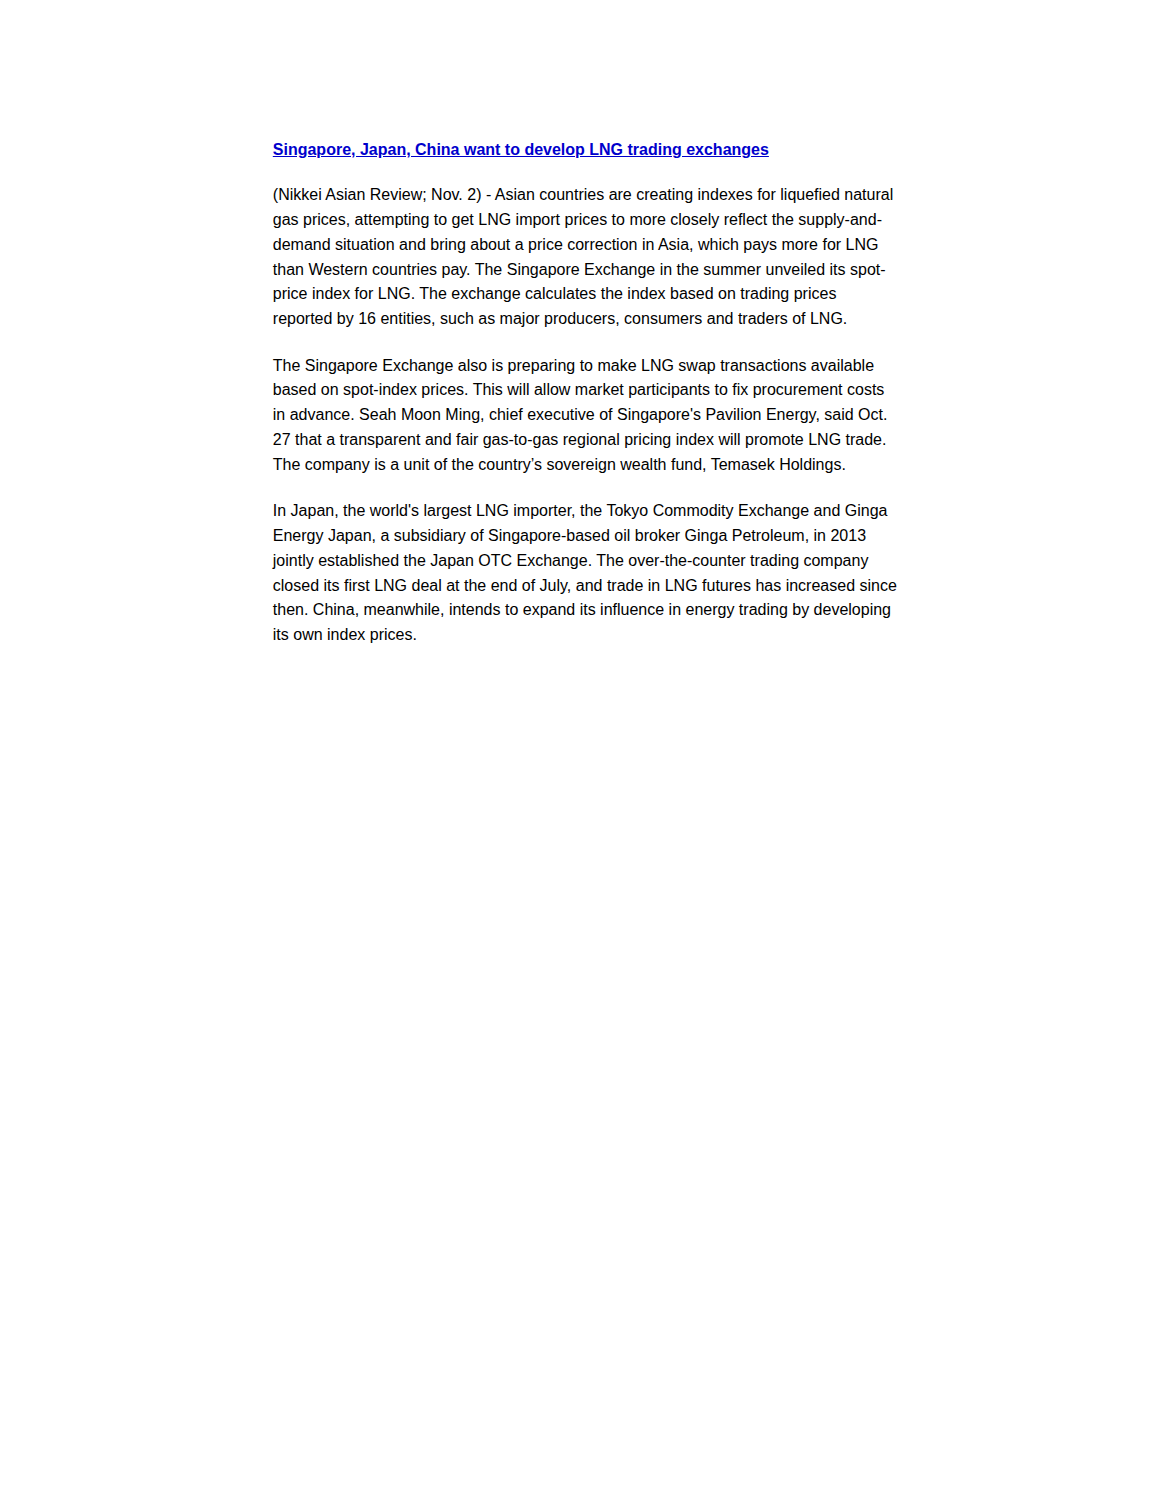Singapore, Japan, China want to develop LNG trading exchanges
(Nikkei Asian Review; Nov. 2) - Asian countries are creating indexes for liquefied natural gas prices, attempting to get LNG import prices to more closely reflect the supply-and-demand situation and bring about a price correction in Asia, which pays more for LNG than Western countries pay. The Singapore Exchange in the summer unveiled its spot-price index for LNG. The exchange calculates the index based on trading prices reported by 16 entities, such as major producers, consumers and traders of LNG.
The Singapore Exchange also is preparing to make LNG swap transactions available based on spot-index prices. This will allow market participants to fix procurement costs in advance. Seah Moon Ming, chief executive of Singapore's Pavilion Energy, said Oct. 27 that a transparent and fair gas-to-gas regional pricing index will promote LNG trade. The company is a unit of the country’s sovereign wealth fund, Temasek Holdings.
In Japan, the world's largest LNG importer, the Tokyo Commodity Exchange and Ginga Energy Japan, a subsidiary of Singapore-based oil broker Ginga Petroleum, in 2013 jointly established the Japan OTC Exchange. The over-the-counter trading company closed its first LNG deal at the end of July, and trade in LNG futures has increased since then. China, meanwhile, intends to expand its influence in energy trading by developing its own index prices.